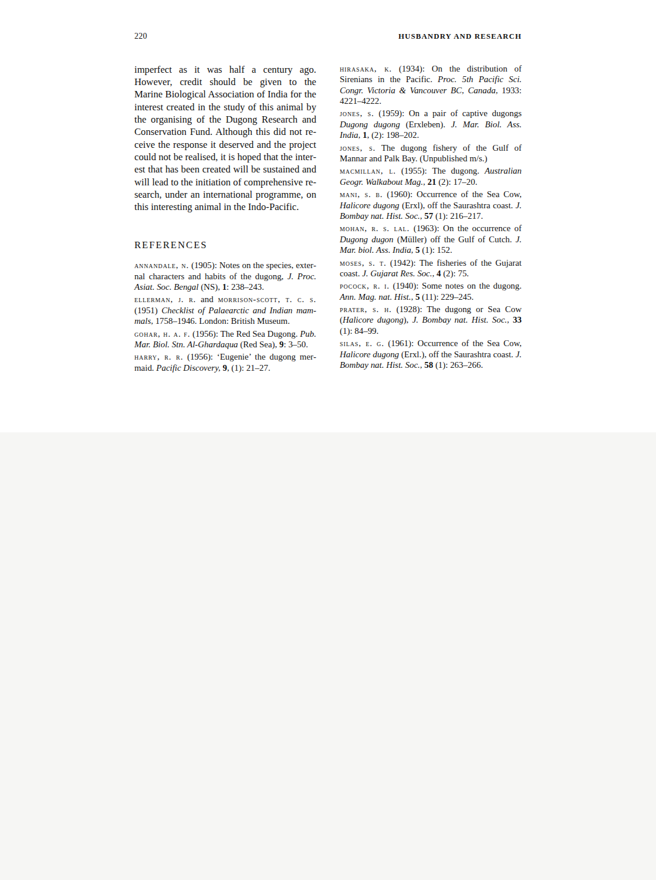220 Husbandry and Research
imperfect as it was half a century ago. However, credit should be given to the Marine Biological Association of India for the interest created in the study of this animal by the organising of the Dugong Research and Conservation Fund. Although this did not receive the response it deserved and the project could not be realised, it is hoped that the interest that has been created will be sustained and will lead to the initiation of comprehensive research, under an international programme, on this interesting animal in the Indo-Pacific.
References
Annandale, N. (1905): Notes on the species, external characters and habits of the dugong, J. Proc. Asiat. Soc. Bengal (NS), 1: 238–243.
Ellerman, J. R. and Morrison-Scott, T. C. S. (1951) Checklist of Palaearctic and Indian mammals, 1758–1946. London: British Museum.
Gohar, H. A. F. (1956): The Red Sea Dugong. Pub. Mar. Biol. Stn. Al-Ghardaqua (Red Sea), 9: 3–50.
Harry, R. R. (1956): ‘Eugenie’ the dugong mermaid. Pacific Discovery, 9, (1): 21–27.
Hirasaka, K. (1934): On the distribution of Sirenians in the Pacific. Proc. 5th Pacific Sci. Congr. Victoria & Vancouver BC, Canada, 1933: 4221–4222.
Jones, S. (1959): On a pair of captive dugongs Dugong dugong (Erxleben). J. Mar. Biol. Ass. India, 1, (2): 198–202.
Jones, S. The dugong fishery of the Gulf of Mannar and Palk Bay. (Unpublished m/s.)
Macmillan, L. (1955): The dugong. Australian Geogr. Walkabout Mag., 21 (2): 17–20.
Mani, S. B. (1960): Occurrence of the Sea Cow, Halicore dugong (Erxl), off the Saurashtra coast. J. Bombay nat. Hist. Soc., 57 (1): 216–217.
Mohan, R. S. Lal. (1963): On the occurrence of Dugong dugon (Müller) off the Gulf of Cutch. J. Mar. biol. Ass. India, 5 (1): 152.
Moses, S. T. (1942): The fisheries of the Gujarat coast. J. Gujarat Res. Soc., 4 (2): 75.
Pocock, R. I. (1940): Some notes on the dugong. Ann. Mag. nat. Hist., 5 (11): 229–245.
Prater, S. H. (1928): The dugong or Sea Cow (Halicore dugong), J. Bombay nat. Hist. Soc., 33 (1): 84–99.
Silas, E. G. (1961): Occurrence of the Sea Cow, Halicore dugong (Erxl.), off the Saurashtra coast. J. Bombay nat. Hist. Soc., 58 (1): 263–266.